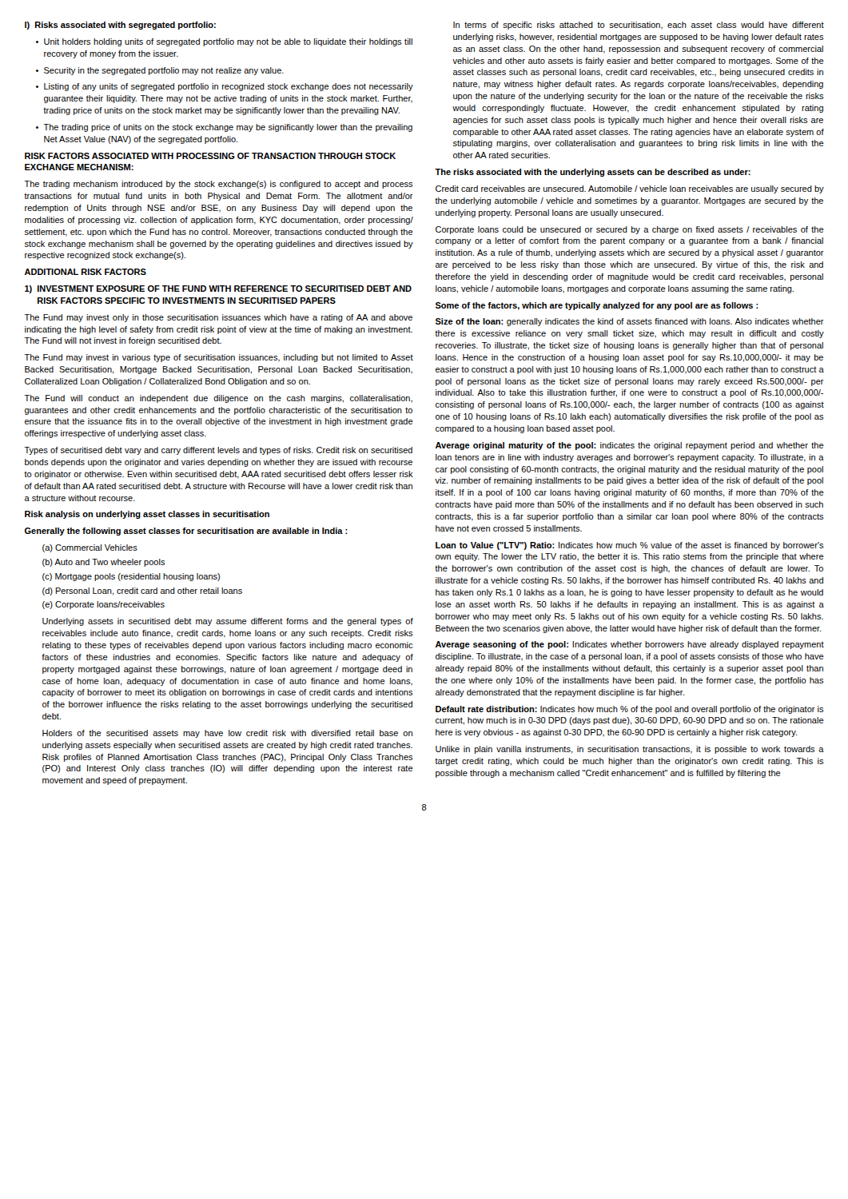l) Risks associated with segregated portfolio:
Unit holders holding units of segregated portfolio may not be able to liquidate their holdings till recovery of money from the issuer.
Security in the segregated portfolio may not realize any value.
Listing of any units of segregated portfolio in recognized stock exchange does not necessarily guarantee their liquidity. There may not be active trading of units in the stock market. Further, trading price of units on the stock market may be significantly lower than the prevailing NAV.
The trading price of units on the stock exchange may be significantly lower than the prevailing Net Asset Value (NAV) of the segregated portfolio.
RISK FACTORS ASSOCIATED WITH PROCESSING OF TRANSACTION THROUGH STOCK EXCHANGE MECHANISM:
The trading mechanism introduced by the stock exchange(s) is configured to accept and process transactions for mutual fund units in both Physical and Demat Form. The allotment and/or redemption of Units through NSE and/or BSE, on any Business Day will depend upon the modalities of processing viz. collection of application form, KYC documentation, order processing/ settlement, etc. upon which the Fund has no control. Moreover, transactions conducted through the stock exchange mechanism shall be governed by the operating guidelines and directives issued by respective recognized stock exchange(s).
ADDITIONAL RISK FACTORS
1) INVESTMENT EXPOSURE OF THE FUND WITH REFERENCE TO SECURITISED DEBT AND RISK FACTORS SPECIFIC TO INVESTMENTS IN SECURITISED PAPERS
The Fund may invest only in those securitisation issuances which have a rating of AA and above indicating the high level of safety from credit risk point of view at the time of making an investment. The Fund will not invest in foreign securitised debt.
The Fund may invest in various type of securitisation issuances, including but not limited to Asset Backed Securitisation, Mortgage Backed Securitisation, Personal Loan Backed Securitisation, Collateralized Loan Obligation / Collateralized Bond Obligation and so on.
The Fund will conduct an independent due diligence on the cash margins, collateralisation, guarantees and other credit enhancements and the portfolio characteristic of the securitisation to ensure that the issuance fits in to the overall objective of the investment in high investment grade offerings irrespective of underlying asset class.
Types of securitised debt vary and carry different levels and types of risks. Credit risk on securitised bonds depends upon the originator and varies depending on whether they are issued with recourse to originator or otherwise. Even within securitised debt, AAA rated securitised debt offers lesser risk of default than AA rated securitised debt. A structure with Recourse will have a lower credit risk than a structure without recourse.
Risk analysis on underlying asset classes in securitisation
Generally the following asset classes for securitisation are available in India :
(a) Commercial Vehicles
(b) Auto and Two wheeler pools
(c) Mortgage pools (residential housing loans)
(d) Personal Loan, credit card and other retail loans
(e) Corporate loans/receivables
Underlying assets in securitised debt may assume different forms and the general types of receivables include auto finance, credit cards, home loans or any such receipts. Credit risks relating to these types of receivables depend upon various factors including macro economic factors of these industries and economies. Specific factors like nature and adequacy of property mortgaged against these borrowings, nature of loan agreement / mortgage deed in case of home loan, adequacy of documentation in case of auto finance and home loans, capacity of borrower to meet its obligation on borrowings in case of credit cards and intentions of the borrower influence the risks relating to the asset borrowings underlying the securitised debt.
Holders of the securitised assets may have low credit risk with diversified retail base on underlying assets especially when securitised assets are created by high credit rated tranches. Risk profiles of Planned Amortisation Class tranches (PAC), Principal Only Class Tranches (PO) and Interest Only class tranches (IO) will differ depending upon the interest rate movement and speed of prepayment.
In terms of specific risks attached to securitisation, each asset class would have different underlying risks, however, residential mortgages are supposed to be having lower default rates as an asset class. On the other hand, repossession and subsequent recovery of commercial vehicles and other auto assets is fairly easier and better compared to mortgages. Some of the asset classes such as personal loans, credit card receivables, etc., being unsecured credits in nature, may witness higher default rates. As regards corporate loans/receivables, depending upon the nature of the underlying security for the loan or the nature of the receivable the risks would correspondingly fluctuate. However, the credit enhancement stipulated by rating agencies for such asset class pools is typically much higher and hence their overall risks are comparable to other AAA rated asset classes. The rating agencies have an elaborate system of stipulating margins, over collateralisation and guarantees to bring risk limits in line with the other AA rated securities.
The risks associated with the underlying assets can be described as under:
Credit card receivables are unsecured. Automobile / vehicle loan receivables are usually secured by the underlying automobile / vehicle and sometimes by a guarantor. Mortgages are secured by the underlying property. Personal loans are usually unsecured.
Corporate loans could be unsecured or secured by a charge on fixed assets / receivables of the company or a letter of comfort from the parent company or a guarantee from a bank / financial institution. As a rule of thumb, underlying assets which are secured by a physical asset / guarantor are perceived to be less risky than those which are unsecured. By virtue of this, the risk and therefore the yield in descending order of magnitude would be credit card receivables, personal loans, vehicle / automobile loans, mortgages and corporate loans assuming the same rating.
Some of the factors, which are typically analyzed for any pool are as follows :
Size of the loan: generally indicates the kind of assets financed with loans. Also indicates whether there is excessive reliance on very small ticket size, which may result in difficult and costly recoveries. To illustrate, the ticket size of housing loans is generally higher than that of personal loans. Hence in the construction of a housing loan asset pool for say Rs.10,000,000/- it may be easier to construct a pool with just 10 housing loans of Rs.1,000,000 each rather than to construct a pool of personal loans as the ticket size of personal loans may rarely exceed Rs.500,000/- per individual. Also to take this illustration further, if one were to construct a pool of Rs.10,000,000/- consisting of personal loans of Rs.100,000/- each, the larger number of contracts (100 as against one of 10 housing loans of Rs.10 lakh each) automatically diversifies the risk profile of the pool as compared to a housing loan based asset pool.
Average original maturity of the pool: indicates the original repayment period and whether the loan tenors are in line with industry averages and borrower's repayment capacity. To illustrate, in a car pool consisting of 60-month contracts, the original maturity and the residual maturity of the pool viz. number of remaining installments to be paid gives a better idea of the risk of default of the pool itself. If in a pool of 100 car loans having original maturity of 60 months, if more than 70% of the contracts have paid more than 50% of the installments and if no default has been observed in such contracts, this is a far superior portfolio than a similar car loan pool where 80% of the contracts have not even crossed 5 installments.
Loan to Value ("LTV") Ratio: Indicates how much % value of the asset is financed by borrower's own equity. The lower the LTV ratio, the better it is. This ratio stems from the principle that where the borrower's own contribution of the asset cost is high, the chances of default are lower. To illustrate for a vehicle costing Rs. 50 lakhs, if the borrower has himself contributed Rs. 40 lakhs and has taken only Rs.1 0 lakhs as a loan, he is going to have lesser propensity to default as he would lose an asset worth Rs. 50 lakhs if he defaults in repaying an installment. This is as against a borrower who may meet only Rs. 5 lakhs out of his own equity for a vehicle costing Rs. 50 lakhs. Between the two scenarios given above, the latter would have higher risk of default than the former.
Average seasoning of the pool: Indicates whether borrowers have already displayed repayment discipline. To illustrate, in the case of a personal loan, if a pool of assets consists of those who have already repaid 80% of the installments without default, this certainly is a superior asset pool than the one where only 10% of the installments have been paid. In the former case, the portfolio has already demonstrated that the repayment discipline is far higher.
Default rate distribution: Indicates how much % of the pool and overall portfolio of the originator is current, how much is in 0-30 DPD (days past due), 30-60 DPD, 60-90 DPD and so on. The rationale here is very obvious - as against 0-30 DPD, the 60-90 DPD is certainly a higher risk category.
Unlike in plain vanilla instruments, in securitisation transactions, it is possible to work towards a target credit rating, which could be much higher than the originator's own credit rating. This is possible through a mechanism called "Credit enhancement" and is fulfilled by filtering the
8